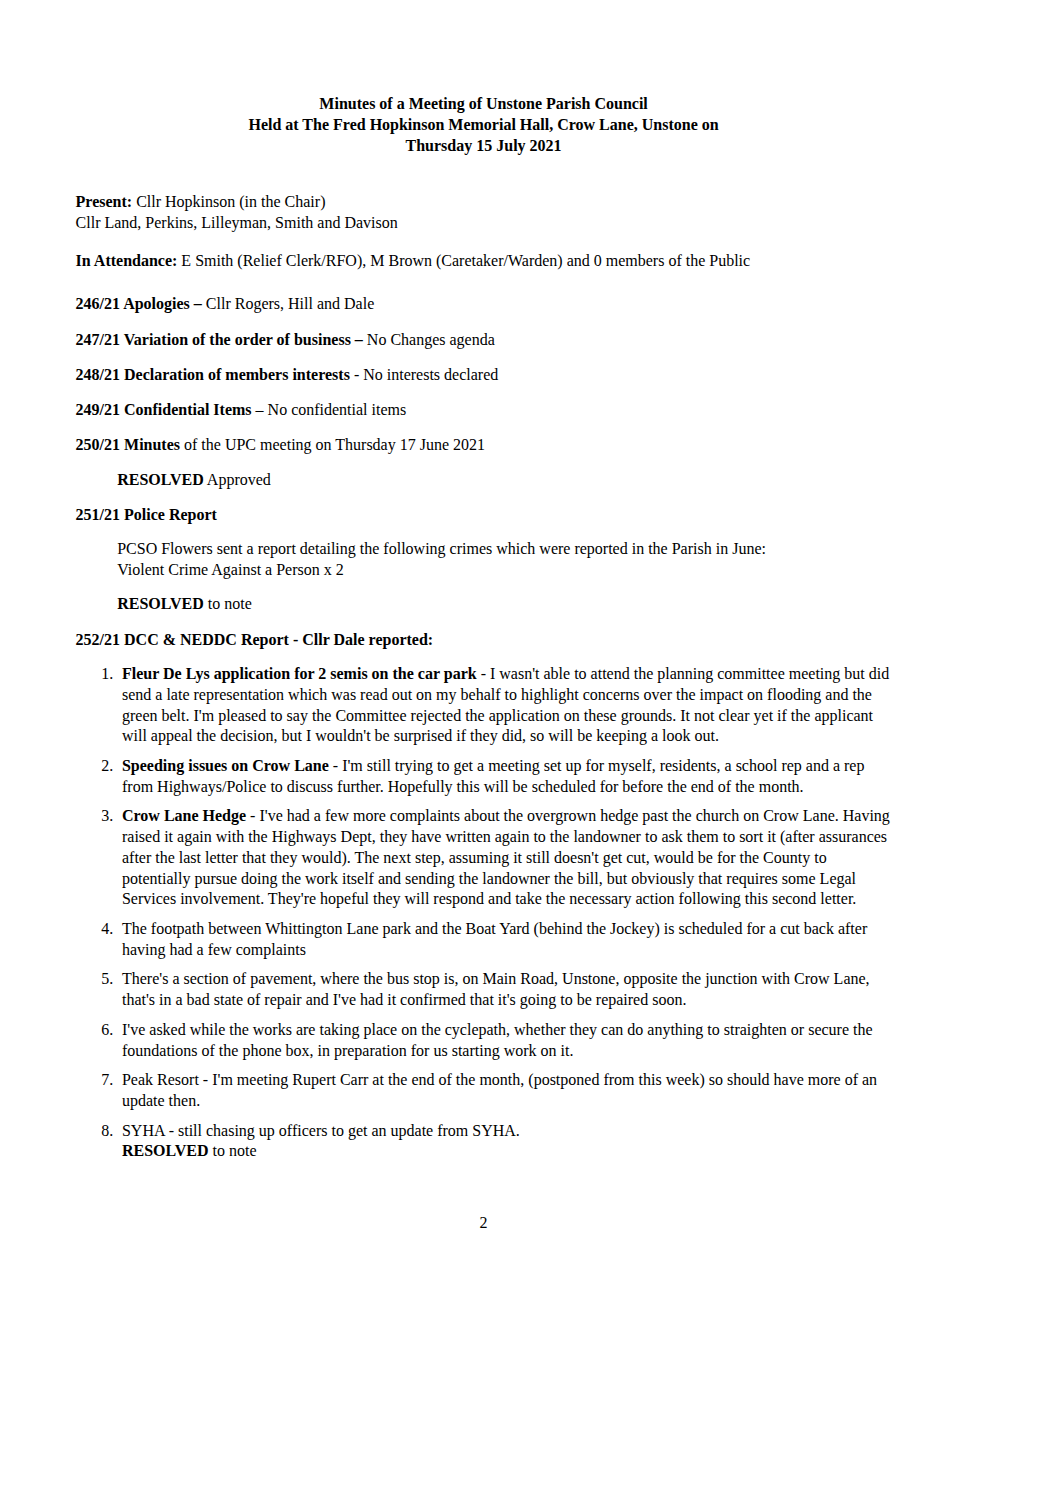Minutes of a Meeting of Unstone Parish Council
Held at The Fred Hopkinson Memorial Hall, Crow Lane, Unstone on
Thursday 15 July 2021
Present: Cllr Hopkinson (in the Chair)
Cllr Land, Perkins, Lilleyman, Smith and Davison
In Attendance: E Smith (Relief Clerk/RFO), M Brown (Caretaker/Warden) and 0 members of the Public
246/21 Apologies – Cllr Rogers, Hill and Dale
247/21 Variation of the order of business – No Changes agenda
248/21 Declaration of members interests - No interests declared
249/21 Confidential Items – No confidential items
250/21 Minutes of the UPC meeting on Thursday 17 June 2021
RESOLVED Approved
251/21 Police Report
PCSO Flowers sent a report detailing the following crimes which were reported in the Parish in June:
Violent Crime Against a Person x 2
RESOLVED to note
252/21 DCC & NEDDC Report - Cllr Dale reported:
Fleur De Lys application for 2 semis on the car park - I wasn't able to attend the planning committee meeting but did send a late representation which was read out on my behalf to highlight concerns over the impact on flooding and the green belt. I'm pleased to say the Committee rejected the application on these grounds. It not clear yet if the applicant will appeal the decision, but I wouldn't be surprised if they did, so will be keeping a look out.
Speeding issues on Crow Lane - I'm still trying to get a meeting set up for myself, residents, a school rep and a rep from Highways/Police to discuss further. Hopefully this will be scheduled for before the end of the month.
Crow Lane Hedge - I've had a few more complaints about the overgrown hedge past the church on Crow Lane. Having raised it again with the Highways Dept, they have written again to the landowner to ask them to sort it (after assurances after the last letter that they would). The next step, assuming it still doesn't get cut, would be for the County to potentially pursue doing the work itself and sending the landowner the bill, but obviously that requires some Legal Services involvement. They're hopeful they will respond and take the necessary action following this second letter.
The footpath between Whittington Lane park and the Boat Yard (behind the Jockey) is scheduled for a cut back after having had a few complaints
There's a section of pavement, where the bus stop is, on Main Road, Unstone, opposite the junction with Crow Lane, that's in a bad state of repair and I've had it confirmed that it's going to be repaired soon.
I've asked while the works are taking place on the cyclepath, whether they can do anything to straighten or secure the foundations of the phone box, in preparation for us starting work on it.
Peak Resort - I'm meeting Rupert Carr at the end of the month, (postponed from this week) so should have more of an update then.
SYHA - still chasing up officers to get an update from SYHA.
RESOLVED to note
2